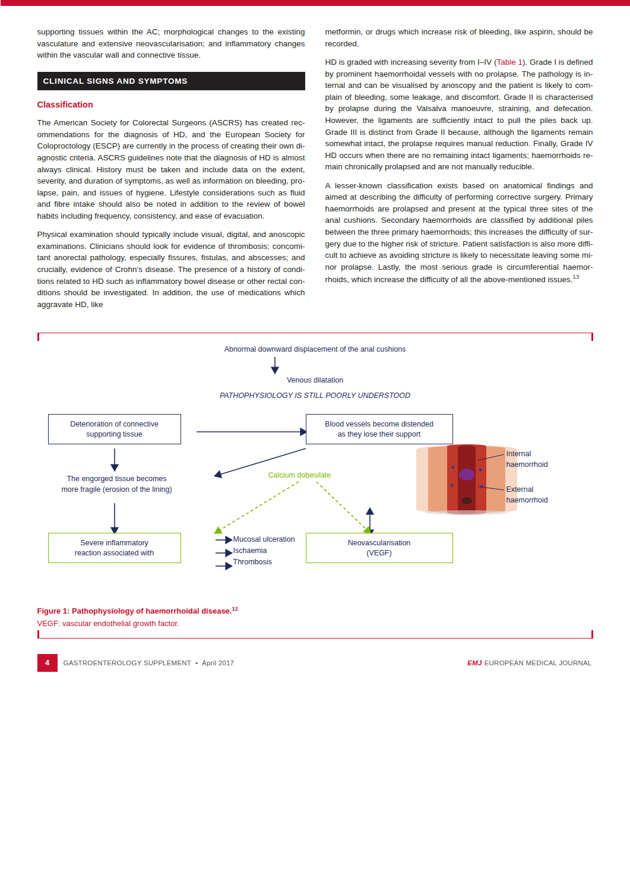supporting tissues within the AC; morphological changes to the existing vasculature and extensive neovascularisation; and inflammatory changes within the vascular wall and connective tissue.
CLINICAL SIGNS AND SYMPTOMS
Classification
The American Society for Colorectal Surgeons (ASCRS) has created recommendations for the diagnosis of HD, and the European Society for Coloproctology (ESCP) are currently in the process of creating their own diagnostic criteria. ASCRS guidelines note that the diagnosis of HD is almost always clinical. History must be taken and include data on the extent, severity, and duration of symptoms, as well as information on bleeding, prolapse, pain, and issues of hygiene. Lifestyle considerations such as fluid and fibre intake should also be noted in addition to the review of bowel habits including frequency, consistency, and ease of evacuation.
Physical examination should typically include visual, digital, and anoscopic examinations. Clinicians should look for evidence of thrombosis; concomitant anorectal pathology, especially fissures, fistulas, and abscesses; and crucially, evidence of Crohn’s disease. The presence of a history of conditions related to HD such as inflammatory bowel disease or other rectal conditions should be investigated. In addition, the use of medications which aggravate HD, like
metformin, or drugs which increase risk of bleeding, like aspirin, should be recorded.
HD is graded with increasing severity from I–IV (Table 1). Grade I is defined by prominent haemorrhoidal vessels with no prolapse. The pathology is internal and can be visualised by anoscopy and the patient is likely to complain of bleeding, some leakage, and discomfort. Grade II is characterised by prolapse during the Valsalva manoeuvre, straining, and defecation. However, the ligaments are sufficiently intact to pull the piles back up. Grade III is distinct from Grade II because, although the ligaments remain somewhat intact, the prolapse requires manual reduction. Finally, Grade IV HD occurs when there are no remaining intact ligaments; haemorrhoids remain chronically prolapsed and are not manually reducible.
A lesser-known classification exists based on anatomical findings and aimed at describing the difficulty of performing corrective surgery. Primary haemorrhoids are prolapsed and present at the typical three sites of the anal cushions. Secondary haemorrhoids are classified by additional piles between the three primary haemorrhoids; this increases the difficulty of surgery due to the higher risk of stricture. Patient satisfaction is also more difficult to achieve as avoiding stricture is likely to necessitate leaving some minor prolapse. Lastly, the most serious grade is circumferential haemorrhoids, which increase the difficulty of all the above-mentioned issues.13
Abnormal downward displacement of the anal cushions
Venous dilatation
PATHOPHYSIOLOGY IS STILL POORLY UNDERSTOOD
Deterioration of connective
supporting tissue
Blood vessels become distended
as they lose their support
The engorged tissue becomes
more fragile (erosion of the lining)
Calcium dobesilate
Severe inflammatory
reaction associated with
Mucosal ulceration
Ischaemia
Thrombosis
Neovascularisation
(VEGF)
Internal
haemorrhoid
External
haemorrhoid
Figure 1: Pathophysiology of haemorrhoidal disease.12 VEGF: vascular endothelial growth factor.
4
GASTROENTEROLOGY SUPPLEMENT • April 2017
EMJ EUROPEAN MEDICAL JOURNAL